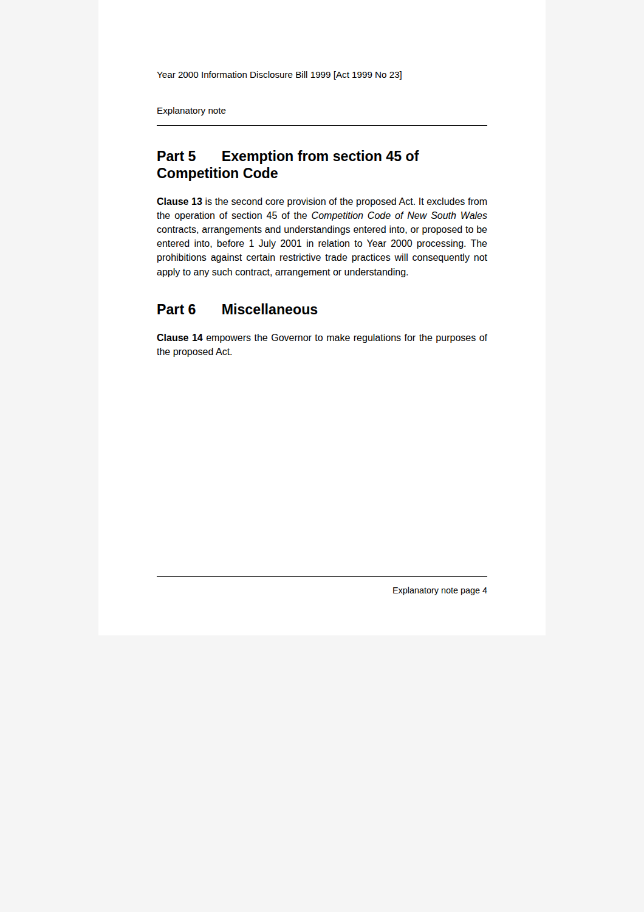Year 2000 Information Disclosure Bill 1999 [Act 1999 No 23]
Explanatory note
Part 5 Exemption from section 45 of Competition Code
Clause 13 is the second core provision of the proposed Act. It excludes from the operation of section 45 of the Competition Code of New South Wales contracts, arrangements and understandings entered into, or proposed to be entered into, before 1 July 2001 in relation to Year 2000 processing. The prohibitions against certain restrictive trade practices will consequently not apply to any such contract, arrangement or understanding.
Part 6 Miscellaneous
Clause 14 empowers the Governor to make regulations for the purposes of the proposed Act.
Explanatory note page 4